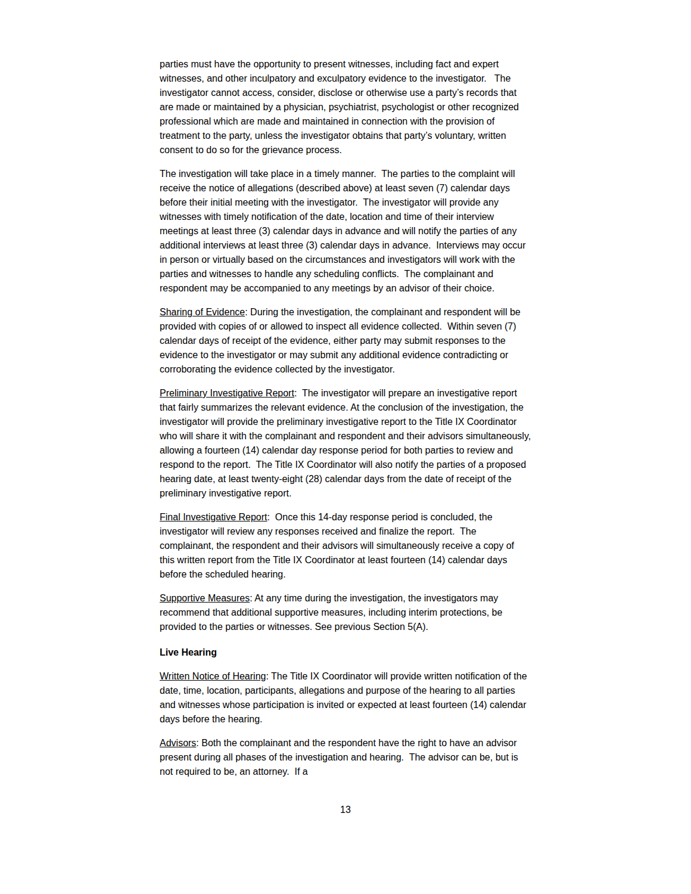parties must have the opportunity to present witnesses, including fact and expert witnesses, and other inculpatory and exculpatory evidence to the investigator. The investigator cannot access, consider, disclose or otherwise use a party’s records that are made or maintained by a physician, psychiatrist, psychologist or other recognized professional which are made and maintained in connection with the provision of treatment to the party, unless the investigator obtains that party’s voluntary, written consent to do so for the grievance process.
The investigation will take place in a timely manner. The parties to the complaint will receive the notice of allegations (described above) at least seven (7) calendar days before their initial meeting with the investigator. The investigator will provide any witnesses with timely notification of the date, location and time of their interview meetings at least three (3) calendar days in advance and will notify the parties of any additional interviews at least three (3) calendar days in advance. Interviews may occur in person or virtually based on the circumstances and investigators will work with the parties and witnesses to handle any scheduling conflicts. The complainant and respondent may be accompanied to any meetings by an advisor of their choice.
Sharing of Evidence: During the investigation, the complainant and respondent will be provided with copies of or allowed to inspect all evidence collected. Within seven (7) calendar days of receipt of the evidence, either party may submit responses to the evidence to the investigator or may submit any additional evidence contradicting or corroborating the evidence collected by the investigator.
Preliminary Investigative Report: The investigator will prepare an investigative report that fairly summarizes the relevant evidence. At the conclusion of the investigation, the investigator will provide the preliminary investigative report to the Title IX Coordinator who will share it with the complainant and respondent and their advisors simultaneously, allowing a fourteen (14) calendar day response period for both parties to review and respond to the report. The Title IX Coordinator will also notify the parties of a proposed hearing date, at least twenty-eight (28) calendar days from the date of receipt of the preliminary investigative report.
Final Investigative Report: Once this 14-day response period is concluded, the investigator will review any responses received and finalize the report. The complainant, the respondent and their advisors will simultaneously receive a copy of this written report from the Title IX Coordinator at least fourteen (14) calendar days before the scheduled hearing.
Supportive Measures: At any time during the investigation, the investigators may recommend that additional supportive measures, including interim protections, be provided to the parties or witnesses. See previous Section 5(A).
Live Hearing
Written Notice of Hearing: The Title IX Coordinator will provide written notification of the date, time, location, participants, allegations and purpose of the hearing to all parties and witnesses whose participation is invited or expected at least fourteen (14) calendar days before the hearing.
Advisors: Both the complainant and the respondent have the right to have an advisor present during all phases of the investigation and hearing. The advisor can be, but is not required to be, an attorney. If a
13